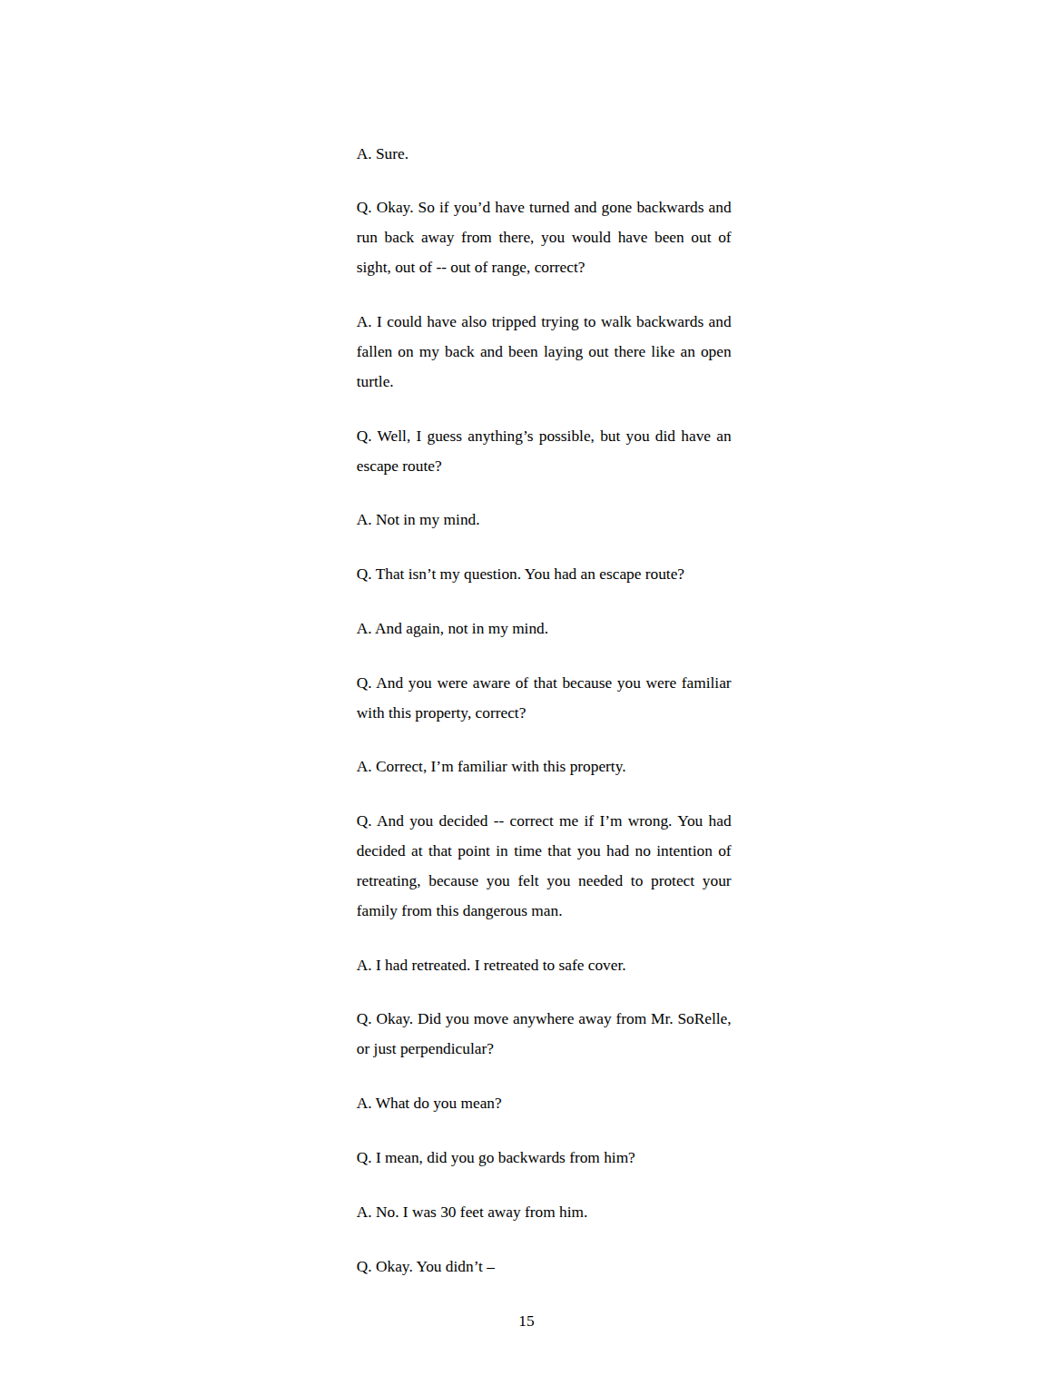A. Sure.
Q. Okay. So if you’d have turned and gone backwards and run back away from there, you would have been out of sight, out of -- out of range, correct?
A. I could have also tripped trying to walk backwards and fallen on my back and been laying out there like an open turtle.
Q. Well, I guess anything’s possible, but you did have an escape route?
A. Not in my mind.
Q. That isn’t my question. You had an escape route?
A. And again, not in my mind.
Q. And you were aware of that because you were familiar with this property, correct?
A. Correct, I’m familiar with this property.
Q. And you decided -- correct me if I’m wrong. You had decided at that point in time that you had no intention of retreating, because you felt you needed to protect your family from this dangerous man.
A. I had retreated. I retreated to safe cover.
Q. Okay. Did you move anywhere away from Mr. SoRelle, or just perpendicular?
A. What do you mean?
Q. I mean, did you go backwards from him?
A. No. I was 30 feet away from him.
Q. Okay. You didn’t –
15